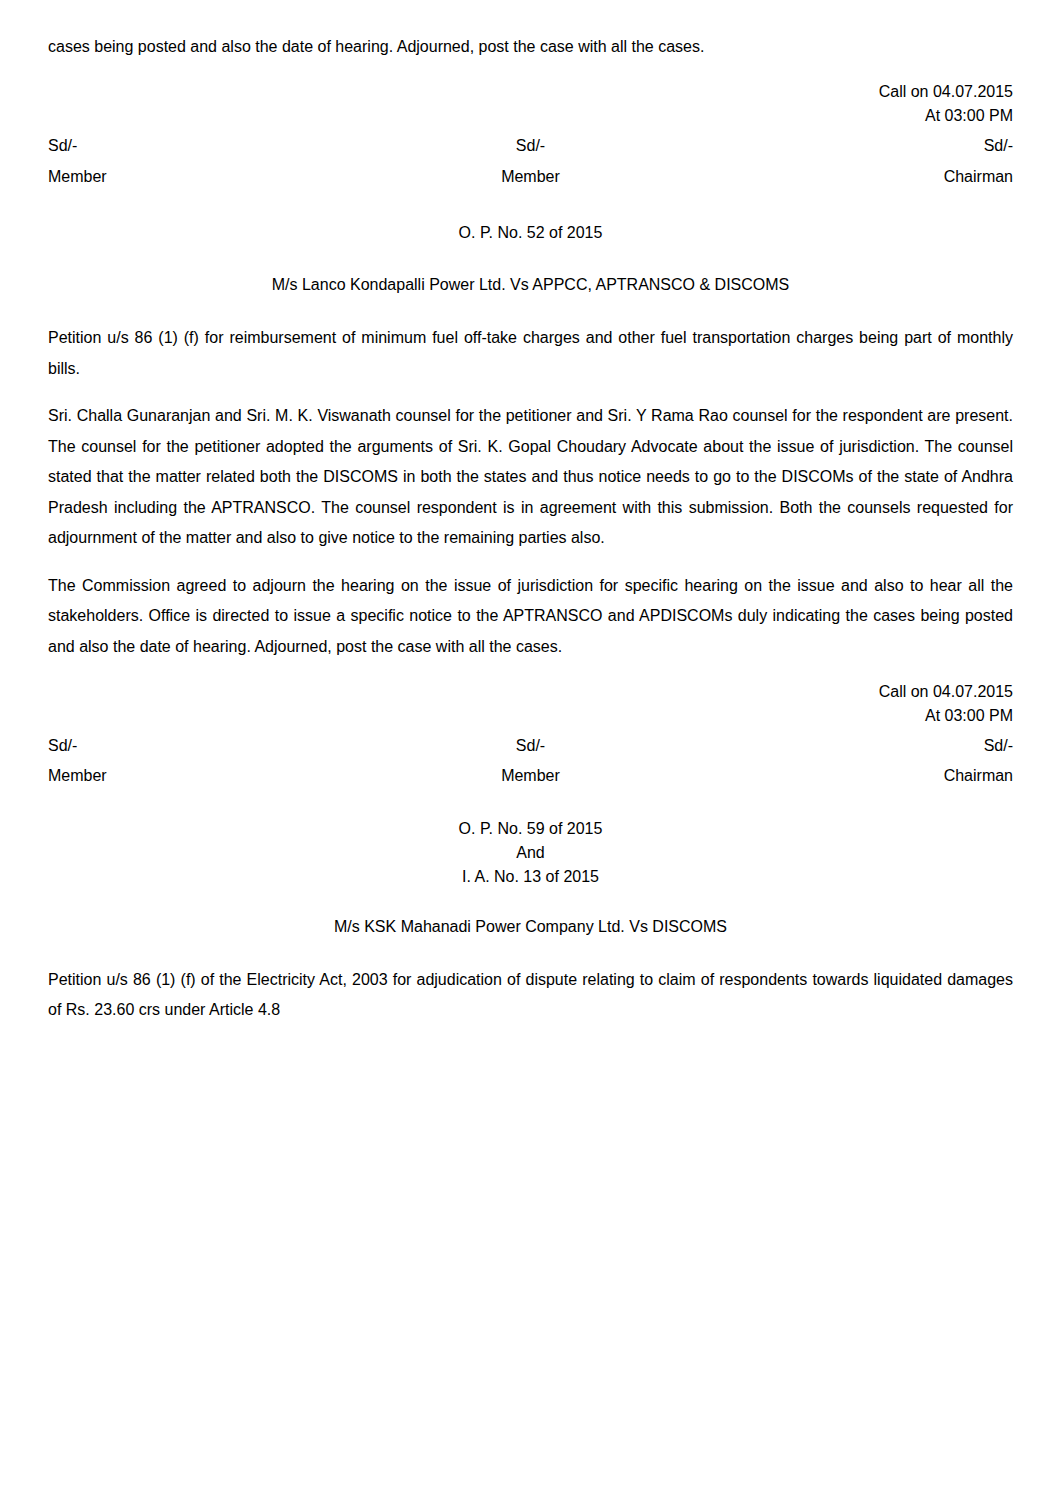cases being posted and also the date of hearing. Adjourned, post the case with all the cases.
Call on 04.07.2015
At 03:00 PM
| Sd/- | Sd/- | Sd/- |
| Member | Member | Chairman |
O. P. No. 52 of 2015
M/s Lanco Kondapalli Power Ltd. Vs APPCC, APTRANSCO & DISCOMS
Petition u/s 86 (1) (f) for reimbursement of minimum fuel off-take charges and other fuel transportation charges being part of monthly bills.
Sri. Challa Gunaranjan and Sri. M. K. Viswanath counsel for the petitioner and Sri. Y Rama Rao counsel for the respondent are present. The counsel for the petitioner adopted the arguments of Sri. K. Gopal Choudary Advocate about the issue of jurisdiction. The counsel stated that the matter related both the DISCOMS in both the states and thus notice needs to go to the DISCOMs of the state of Andhra Pradesh including the APTRANSCO. The counsel respondent is in agreement with this submission. Both the counsels requested for adjournment of the matter and also to give notice to the remaining parties also.
The Commission agreed to adjourn the hearing on the issue of jurisdiction for specific hearing on the issue and also to hear all the stakeholders. Office is directed to issue a specific notice to the APTRANSCO and APDISCOMs duly indicating the cases being posted and also the date of hearing. Adjourned, post the case with all the cases.
Call on 04.07.2015
At 03:00 PM
| Sd/- | Sd/- | Sd/- |
| Member | Member | Chairman |
O. P. No. 59 of 2015
And
I. A. No. 13 of 2015
M/s KSK Mahanadi Power Company Ltd. Vs DISCOMS
Petition u/s 86 (1) (f) of the Electricity Act, 2003 for adjudication of dispute relating to claim of respondents towards liquidated damages of Rs. 23.60 crs under Article 4.8